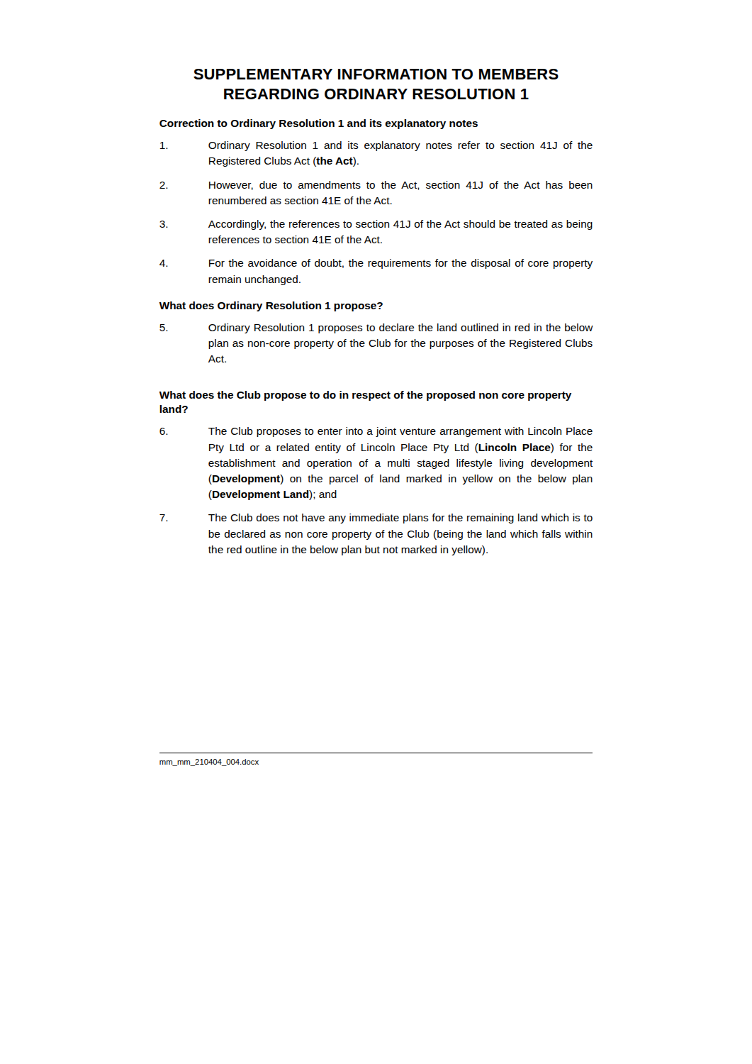SUPPLEMENTARY INFORMATION TO MEMBERS
REGARDING ORDINARY RESOLUTION 1
Correction to Ordinary Resolution 1 and its explanatory notes
Ordinary Resolution 1 and its explanatory notes refer to section 41J of the Registered Clubs Act (the Act).
However, due to amendments to the Act, section 41J of the Act has been renumbered as section 41E of the Act.
Accordingly, the references to section 41J of the Act should be treated as being references to section 41E of the Act.
For the avoidance of doubt, the requirements for the disposal of core property remain unchanged.
What does Ordinary Resolution 1 propose?
Ordinary Resolution 1 proposes to declare the land outlined in red in the below plan as non-core property of the Club for the purposes of the Registered Clubs Act.
What does the Club propose to do in respect of the proposed non core property land?
The Club proposes to enter into a joint venture arrangement with Lincoln Place Pty Ltd or a related entity of Lincoln Place Pty Ltd (Lincoln Place) for the establishment and operation of a multi staged lifestyle living development (Development) on the parcel of land marked in yellow on the below plan (Development Land); and
The Club does not have any immediate plans for the remaining land which is to be declared as non core property of the Club (being the land which falls within the red outline in the below plan but not marked in yellow).
mm_mm_210404_004.docx